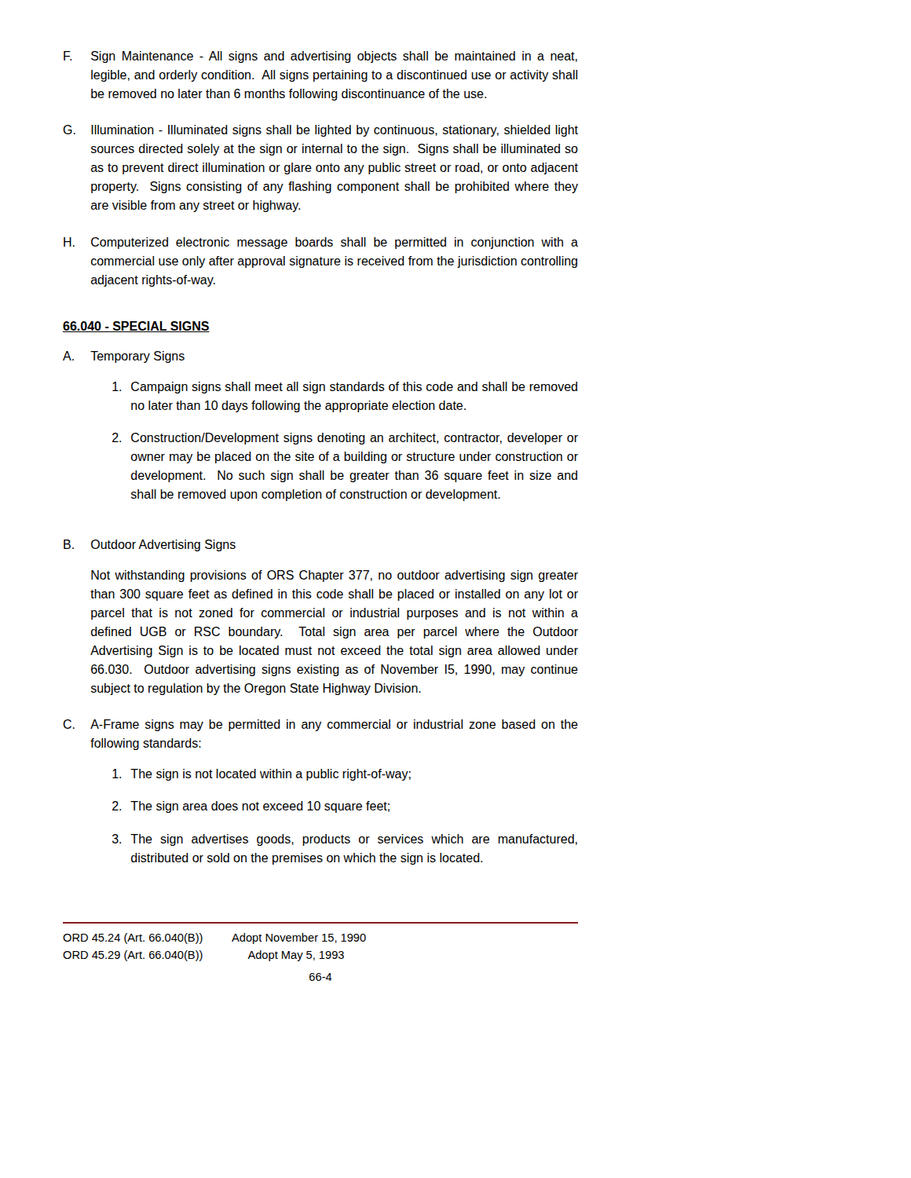F.
Sign Maintenance - All signs and advertising objects shall be maintained in a neat, legible, and orderly condition. All signs pertaining to a discontinued use or activity shall be removed no later than 6 months following discontinuance of the use.
G.
Illumination - Illuminated signs shall be lighted by continuous, stationary, shielded light sources directed solely at the sign or internal to the sign. Signs shall be illuminated so as to prevent direct illumination or glare onto any public street or road, or onto adjacent property. Signs consisting of any flashing component shall be prohibited where they are visible from any street or highway.
H.
Computerized electronic message boards shall be permitted in conjunction with a commercial use only after approval signature is received from the jurisdiction controlling adjacent rights-of-way.
66.040 - SPECIAL SIGNS
A.
Temporary Signs
Campaign signs shall meet all sign standards of this code and shall be removed no later than 10 days following the appropriate election date.
Construction/Development signs denoting an architect, contractor, developer or owner may be placed on the site of a building or structure under construction or development. No such sign shall be greater than 36 square feet in size and shall be removed upon completion of construction or development.
B.
Outdoor Advertising Signs
Not withstanding provisions of ORS Chapter 377, no outdoor advertising sign greater than 300 square feet as defined in this code shall be placed or installed on any lot or parcel that is not zoned for commercial or industrial purposes and is not within a defined UGB or RSC boundary. Total sign area per parcel where the Outdoor Advertising Sign is to be located must not exceed the total sign area allowed under 66.030. Outdoor advertising signs existing as of November I5, 1990, may continue subject to regulation by the Oregon State Highway Division.
C.
A-Frame signs may be permitted in any commercial or industrial zone based on the following standards:
The sign is not located within a public right-of-way;
The sign area does not exceed 10 square feet;
The sign advertises goods, products or services which are manufactured, distributed or sold on the premises on which the sign is located.
ORD 45.24 (Art. 66.040(B))
ORD 45.29 (Art. 66.040(B))
Adopt November 15, 1990
Adopt May 5, 1993
66-4